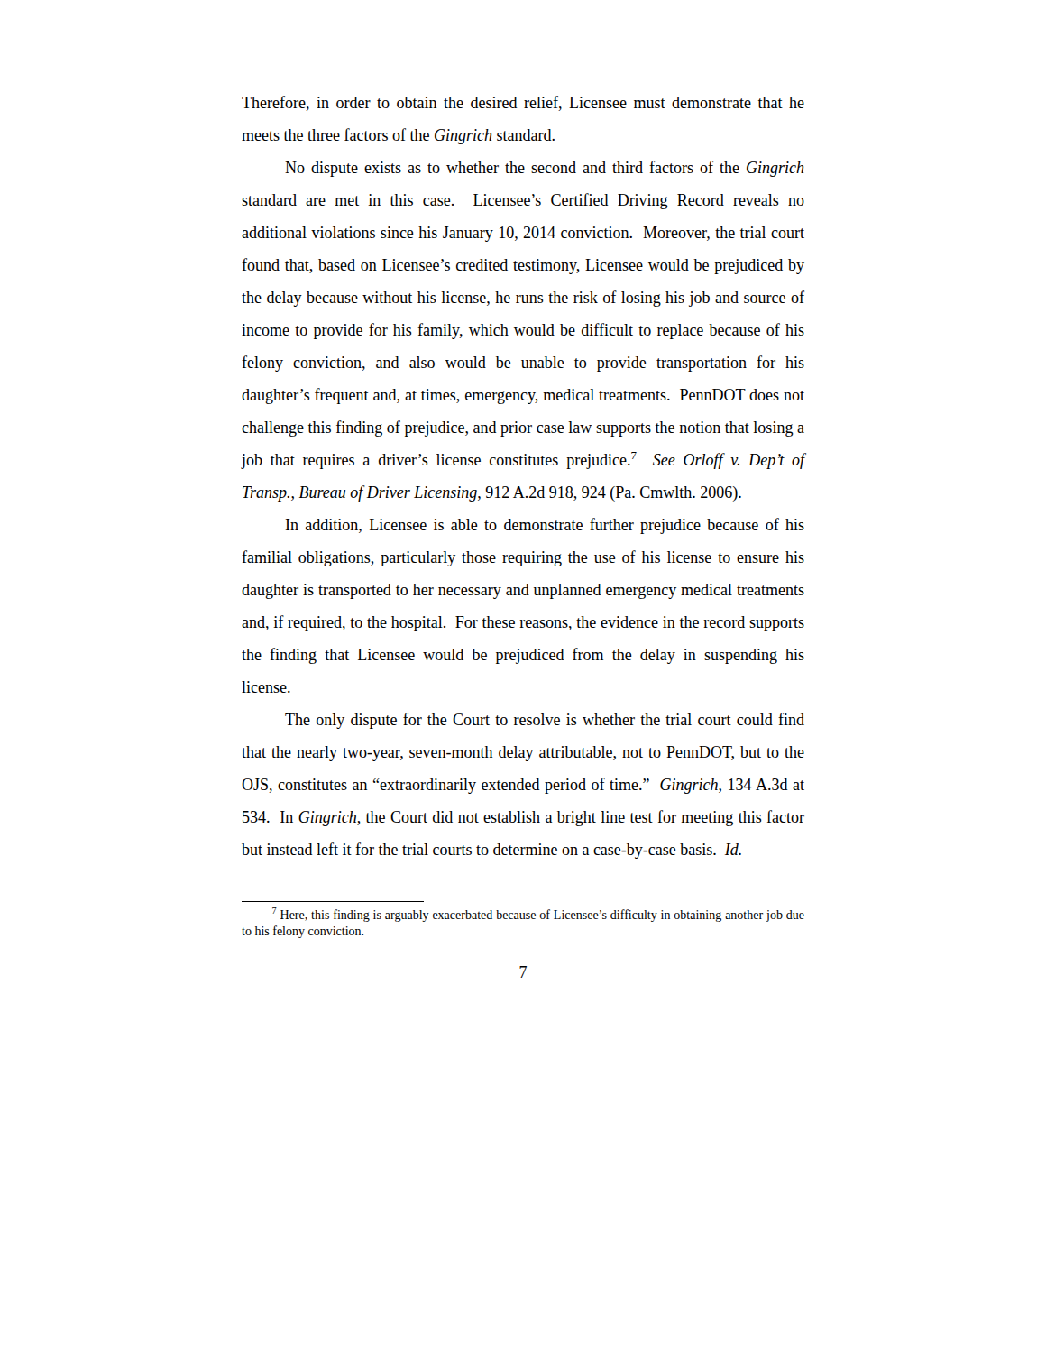Therefore, in order to obtain the desired relief, Licensee must demonstrate that he meets the three factors of the Gingrich standard.
No dispute exists as to whether the second and third factors of the Gingrich standard are met in this case. Licensee’s Certified Driving Record reveals no additional violations since his January 10, 2014 conviction. Moreover, the trial court found that, based on Licensee’s credited testimony, Licensee would be prejudiced by the delay because without his license, he runs the risk of losing his job and source of income to provide for his family, which would be difficult to replace because of his felony conviction, and also would be unable to provide transportation for his daughter’s frequent and, at times, emergency, medical treatments. PennDOT does not challenge this finding of prejudice, and prior case law supports the notion that losing a job that requires a driver’s license constitutes prejudice.7 See Orloff v. Dep’t of Transp., Bureau of Driver Licensing, 912 A.2d 918, 924 (Pa. Cmwlth. 2006).
In addition, Licensee is able to demonstrate further prejudice because of his familial obligations, particularly those requiring the use of his license to ensure his daughter is transported to her necessary and unplanned emergency medical treatments and, if required, to the hospital. For these reasons, the evidence in the record supports the finding that Licensee would be prejudiced from the delay in suspending his license.
The only dispute for the Court to resolve is whether the trial court could find that the nearly two-year, seven-month delay attributable, not to PennDOT, but to the OJS, constitutes an “extraordinarily extended period of time.” Gingrich, 134 A.3d at 534. In Gingrich, the Court did not establish a bright line test for meeting this factor but instead left it for the trial courts to determine on a case-by-case basis. Id.
7 Here, this finding is arguably exacerbated because of Licensee’s difficulty in obtaining another job due to his felony conviction.
7